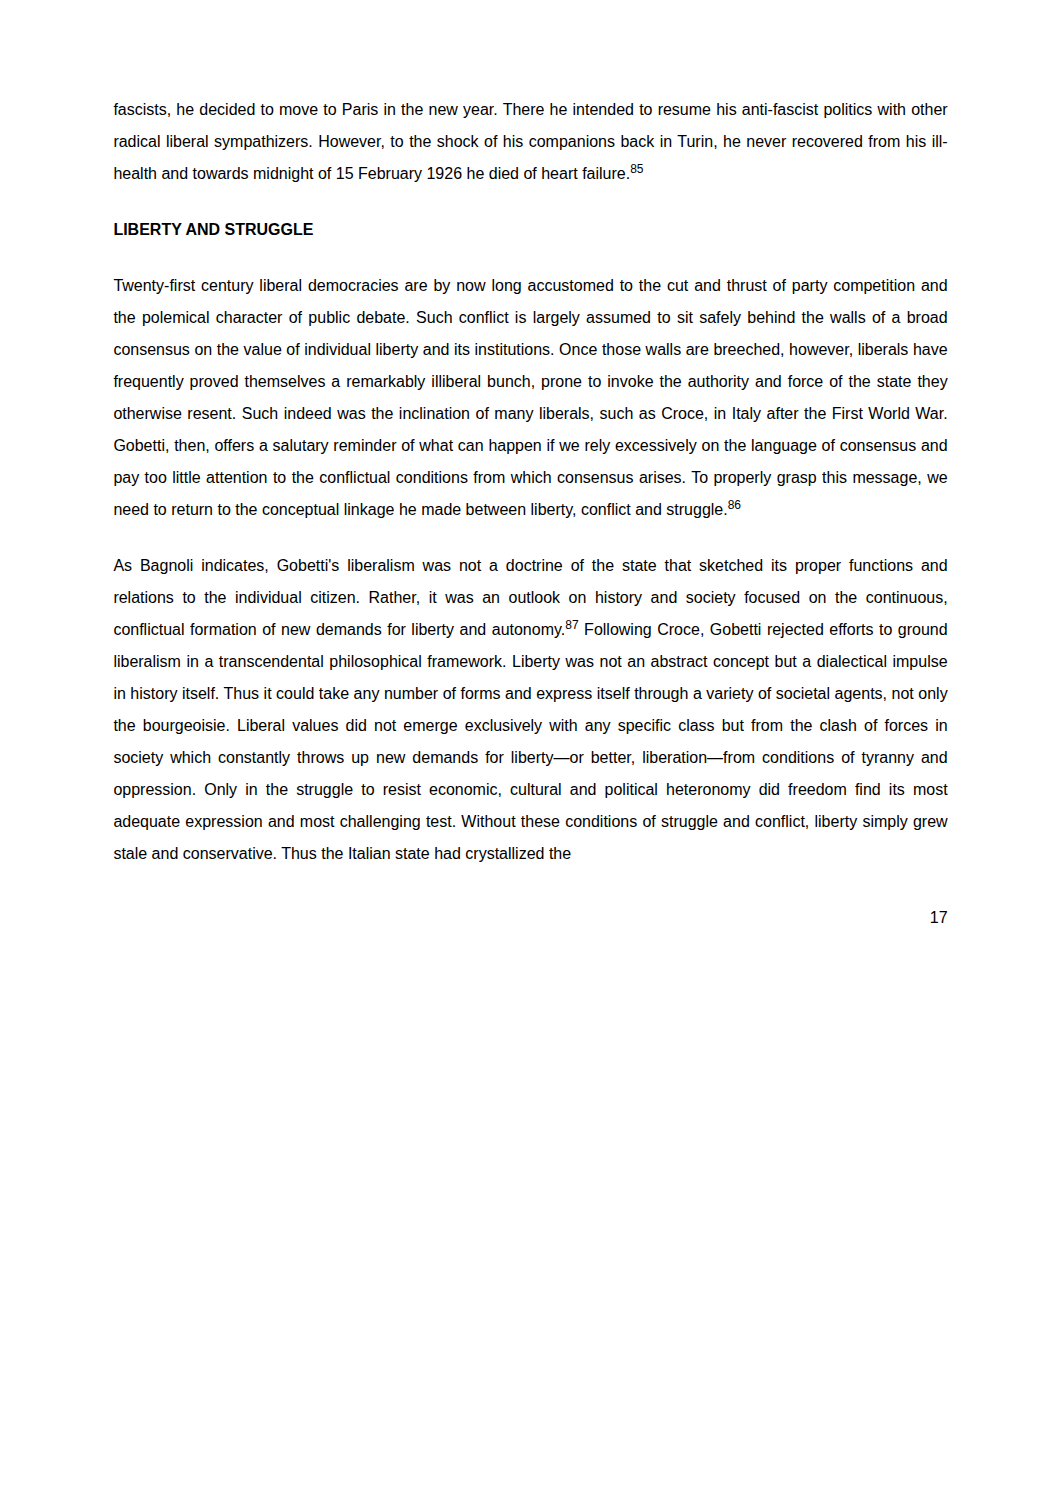fascists, he decided to move to Paris in the new year. There he intended to resume his anti-fascist politics with other radical liberal sympathizers. However, to the shock of his companions back in Turin, he never recovered from his ill-health and towards midnight of 15 February 1926 he died of heart failure.85
Liberty and Struggle
Twenty-first century liberal democracies are by now long accustomed to the cut and thrust of party competition and the polemical character of public debate. Such conflict is largely assumed to sit safely behind the walls of a broad consensus on the value of individual liberty and its institutions. Once those walls are breeched, however, liberals have frequently proved themselves a remarkably illiberal bunch, prone to invoke the authority and force of the state they otherwise resent. Such indeed was the inclination of many liberals, such as Croce, in Italy after the First World War. Gobetti, then, offers a salutary reminder of what can happen if we rely excessively on the language of consensus and pay too little attention to the conflictual conditions from which consensus arises. To properly grasp this message, we need to return to the conceptual linkage he made between liberty, conflict and struggle.86
As Bagnoli indicates, Gobetti's liberalism was not a doctrine of the state that sketched its proper functions and relations to the individual citizen. Rather, it was an outlook on history and society focused on the continuous, conflictual formation of new demands for liberty and autonomy.87 Following Croce, Gobetti rejected efforts to ground liberalism in a transcendental philosophical framework. Liberty was not an abstract concept but a dialectical impulse in history itself. Thus it could take any number of forms and express itself through a variety of societal agents, not only the bourgeoisie. Liberal values did not emerge exclusively with any specific class but from the clash of forces in society which constantly throws up new demands for liberty—or better, liberation—from conditions of tyranny and oppression. Only in the struggle to resist economic, cultural and political heteronomy did freedom find its most adequate expression and most challenging test. Without these conditions of struggle and conflict, liberty simply grew stale and conservative. Thus the Italian state had crystallized the
17